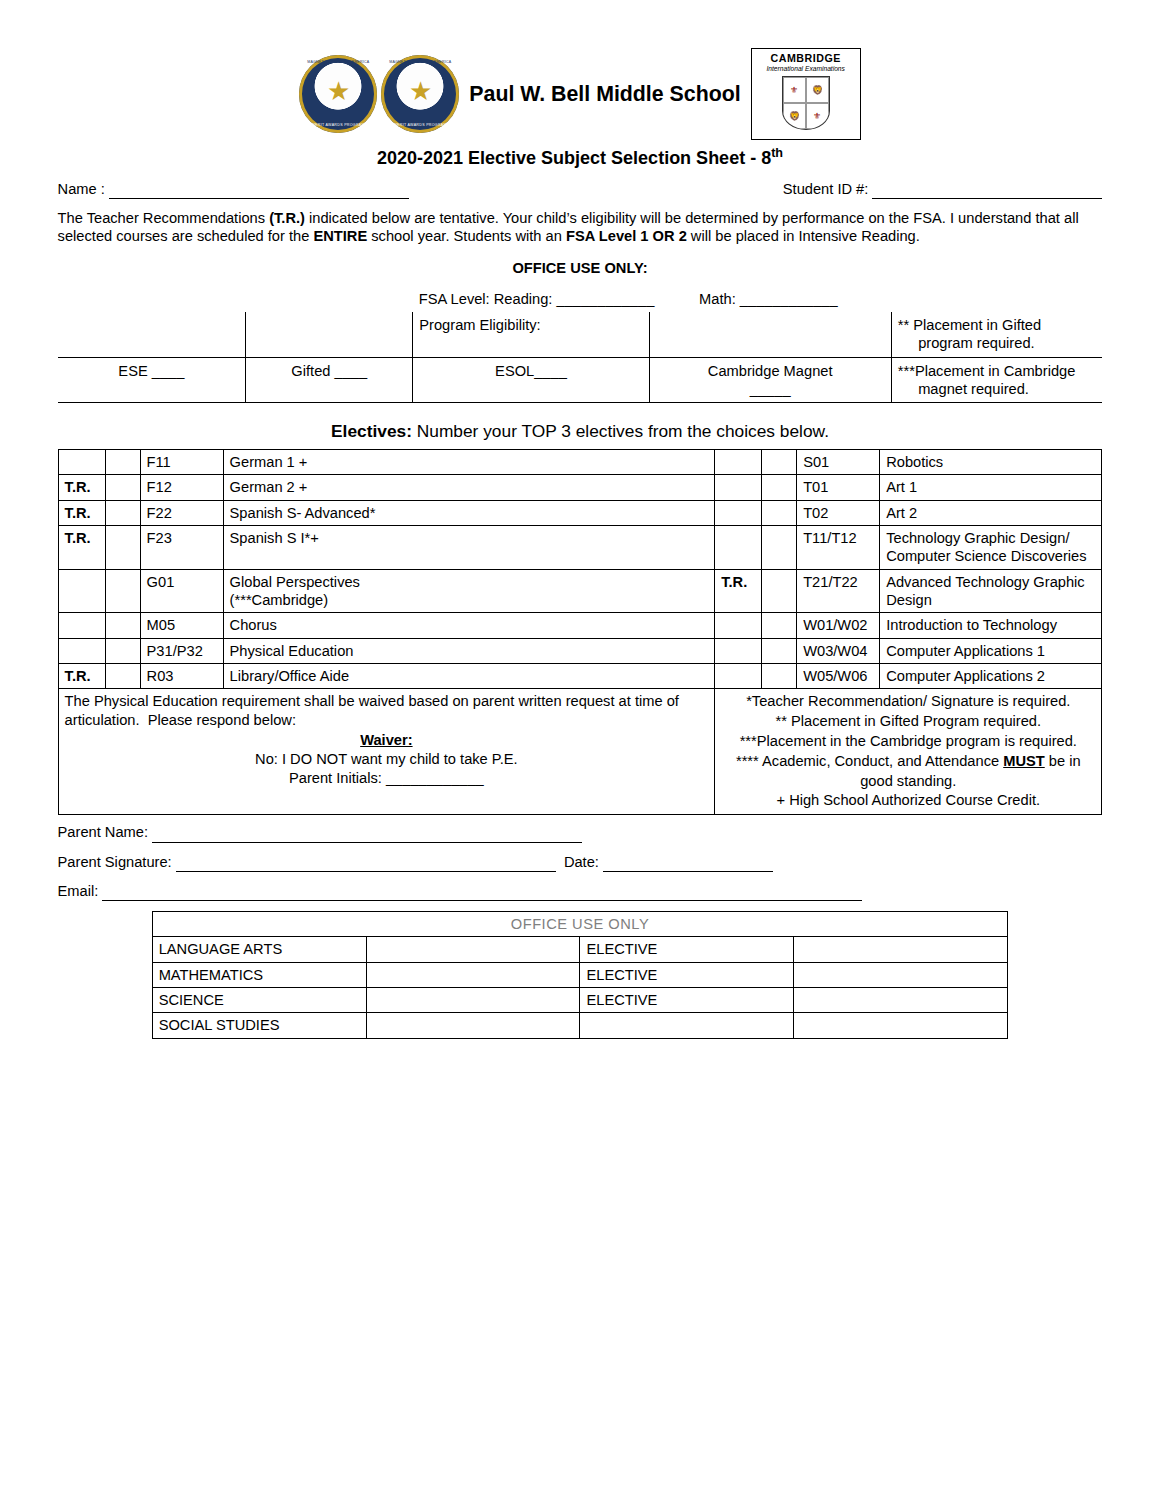Magnet Schools of America
Magnet Schools of America
Paul W. Bell Middle School
CAMBRIDGE
International Examinations
⚜
🦁
🦁
⚜
2020-2021 Elective Subject Selection Sheet - 8th
Name :
Student ID #:
The Teacher Recommendations (T.R.) indicated below are tentative. Your child’s eligibility will be determined by performance on the FSA. I understand that all selected courses are scheduled for the ENTIRE school year. Students with an FSA Level 1 OR 2 will be placed in Intensive Reading.
OFFICE USE ONLY:
| | | FSA Level: Reading: ____________ Math: ____________ | |
| | | Program Eligibility: | | ** Placement in Gifted program required. |
| ESE ____ | Gifted ____ | ESOL____ | Cambridge Magnet _____ | ***Placement in Cambridge magnet required. |
Electives: Number your TOP 3 electives from the choices below.
| | | F11 | German 1 + | | | S01 | Robotics |
| T.R. | | F12 | German 2 + | | | T01 | Art 1 |
| T.R. | | F22 | Spanish S- Advanced* | | | T02 | Art 2 |
| T.R. | | F23 | Spanish S I*+ | | | T11/T12 | Technology Graphic Design/ Computer Science Discoveries |
| | | G01 | Global Perspectives (***Cambridge) | T.R. | | T21/T22 | Advanced Technology Graphic Design |
| | | M05 | Chorus | | | W01/W02 | Introduction to Technology |
| | | P31/P32 | Physical Education | | | W03/W04 | Computer Applications 1 |
| T.R. | | R03 | Library/Office Aide | | | W05/W06 | Computer Applications 2 |
| The Physical Education requirement shall be waived based on parent written request at time of articulation. Please respond below: Waiver: No: I DO NOT want my child to take P.E. Parent Initials: ____________ | *Teacher Recommendation/ Signature is required. ** Placement in Gifted Program required. ***Placement in the Cambridge program is required. **** Academic, Conduct, and Attendance MUST be in good standing. + High School Authorized Course Credit. |
Parent Name:
Parent Signature: Date:
Email:
| OFFICE USE ONLY |
| --- |
| LANGUAGE ARTS | | ELECTIVE | |
| MATHEMATICS | | ELECTIVE | |
| SCIENCE | | ELECTIVE | |
| SOCIAL STUDIES | | | |